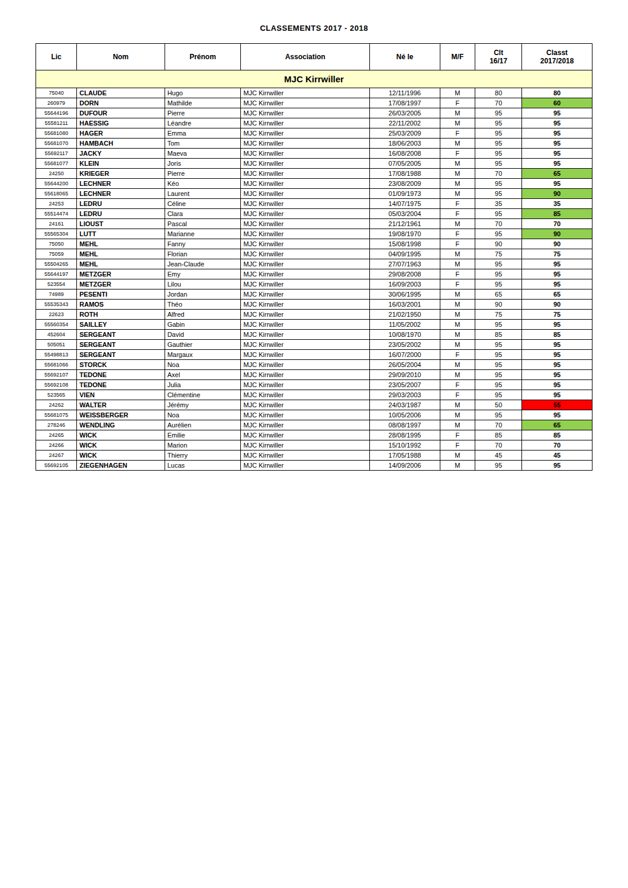CLASSEMENTS 2017 - 2018
| Lic | Nom | Prénom | Association | Né le | M/F | Clt 16/17 | Classt 2017/2018 |
| --- | --- | --- | --- | --- | --- | --- | --- |
| MJC Kirrwiller |
| 75040 | CLAUDE | Hugo | MJC Kirrwiller | 12/11/1996 | M | 80 | 80 |
| 260979 | DORN | Mathilde | MJC Kirrwiller | 17/08/1997 | F | 70 | 60 |
| 55644196 | DUFOUR | Pierre | MJC Kirrwiller | 26/03/2005 | M | 95 | 95 |
| 55581211 | HAESSIG | Léandre | MJC Kirrwiller | 22/11/2002 | M | 95 | 95 |
| 55681080 | HAGER | Emma | MJC Kirrwiller | 25/03/2009 | F | 95 | 95 |
| 55681070 | HAMBACH | Tom | MJC Kirrwiller | 18/06/2003 | M | 95 | 95 |
| 55692117 | JACKY | Maeva | MJC Kirrwiller | 16/08/2008 | F | 95 | 95 |
| 55681077 | KLEIN | Joris | MJC Kirrwiller | 07/05/2005 | M | 95 | 95 |
| 24250 | KRIEGER | Pierre | MJC Kirrwiller | 17/08/1988 | M | 70 | 65 |
| 55644200 | LECHNER | Kéo | MJC Kirrwiller | 23/08/2009 | M | 95 | 95 |
| 55618065 | LECHNER | Laurent | MJC Kirrwiller | 01/09/1973 | M | 95 | 90 |
| 24253 | LEDRU | Céline | MJC Kirrwiller | 14/07/1975 | F | 35 | 35 |
| 55514474 | LEDRU | Clara | MJC Kirrwiller | 05/03/2004 | F | 95 | 85 |
| 24161 | LIOUST | Pascal | MJC Kirrwiller | 21/12/1961 | M | 70 | 70 |
| 55565304 | LUTT | Marianne | MJC Kirrwiller | 19/08/1970 | F | 95 | 90 |
| 75050 | MEHL | Fanny | MJC Kirrwiller | 15/08/1998 | F | 90 | 90 |
| 75059 | MEHL | Florian | MJC Kirrwiller | 04/09/1995 | M | 75 | 75 |
| 55504265 | MEHL | Jean-Claude | MJC Kirrwiller | 27/07/1963 | M | 95 | 95 |
| 55644197 | METZGER | Emy | MJC Kirrwiller | 29/08/2008 | F | 95 | 95 |
| 523554 | METZGER | Lilou | MJC Kirrwiller | 16/09/2003 | F | 95 | 95 |
| 74989 | PESENTI | Jordan | MJC Kirrwiller | 30/06/1995 | M | 65 | 65 |
| 55535343 | RAMOS | Théo | MJC Kirrwiller | 16/03/2001 | M | 90 | 90 |
| 22623 | ROTH | Alfred | MJC Kirrwiller | 21/02/1950 | M | 75 | 75 |
| 55560354 | SAILLEY | Gabin | MJC Kirrwiller | 11/05/2002 | M | 95 | 95 |
| 452604 | SERGEANT | David | MJC Kirrwiller | 10/08/1970 | M | 85 | 85 |
| 505051 | SERGEANT | Gauthier | MJC Kirrwiller | 23/05/2002 | M | 95 | 95 |
| 55498813 | SERGEANT | Margaux | MJC Kirrwiller | 16/07/2000 | F | 95 | 95 |
| 55681066 | STORCK | Noa | MJC Kirrwiller | 26/05/2004 | M | 95 | 95 |
| 55692107 | TEDONE | Axel | MJC Kirrwiller | 29/09/2010 | M | 95 | 95 |
| 55692108 | TEDONE | Julia | MJC Kirrwiller | 23/05/2007 | F | 95 | 95 |
| 523565 | VIEN | Clémentine | MJC Kirrwiller | 29/03/2003 | F | 95 | 95 |
| 24262 | WALTER | Jérémy | MJC Kirrwiller | 24/03/1987 | M | 50 | 55 |
| 55681075 | WEISSBERGER | Noa | MJC Kirrwiller | 10/05/2006 | M | 95 | 95 |
| 278246 | WENDLING | Aurélien | MJC Kirrwiller | 08/08/1997 | M | 70 | 65 |
| 24265 | WICK | Emilie | MJC Kirrwiller | 28/08/1995 | F | 85 | 85 |
| 24266 | WICK | Marion | MJC Kirrwiller | 15/10/1992 | F | 70 | 70 |
| 24267 | WICK | Thierry | MJC Kirrwiller | 17/05/1988 | M | 45 | 45 |
| 55692105 | ZIEGENHAGEN | Lucas | MJC Kirrwiller | 14/09/2006 | M | 95 | 95 |